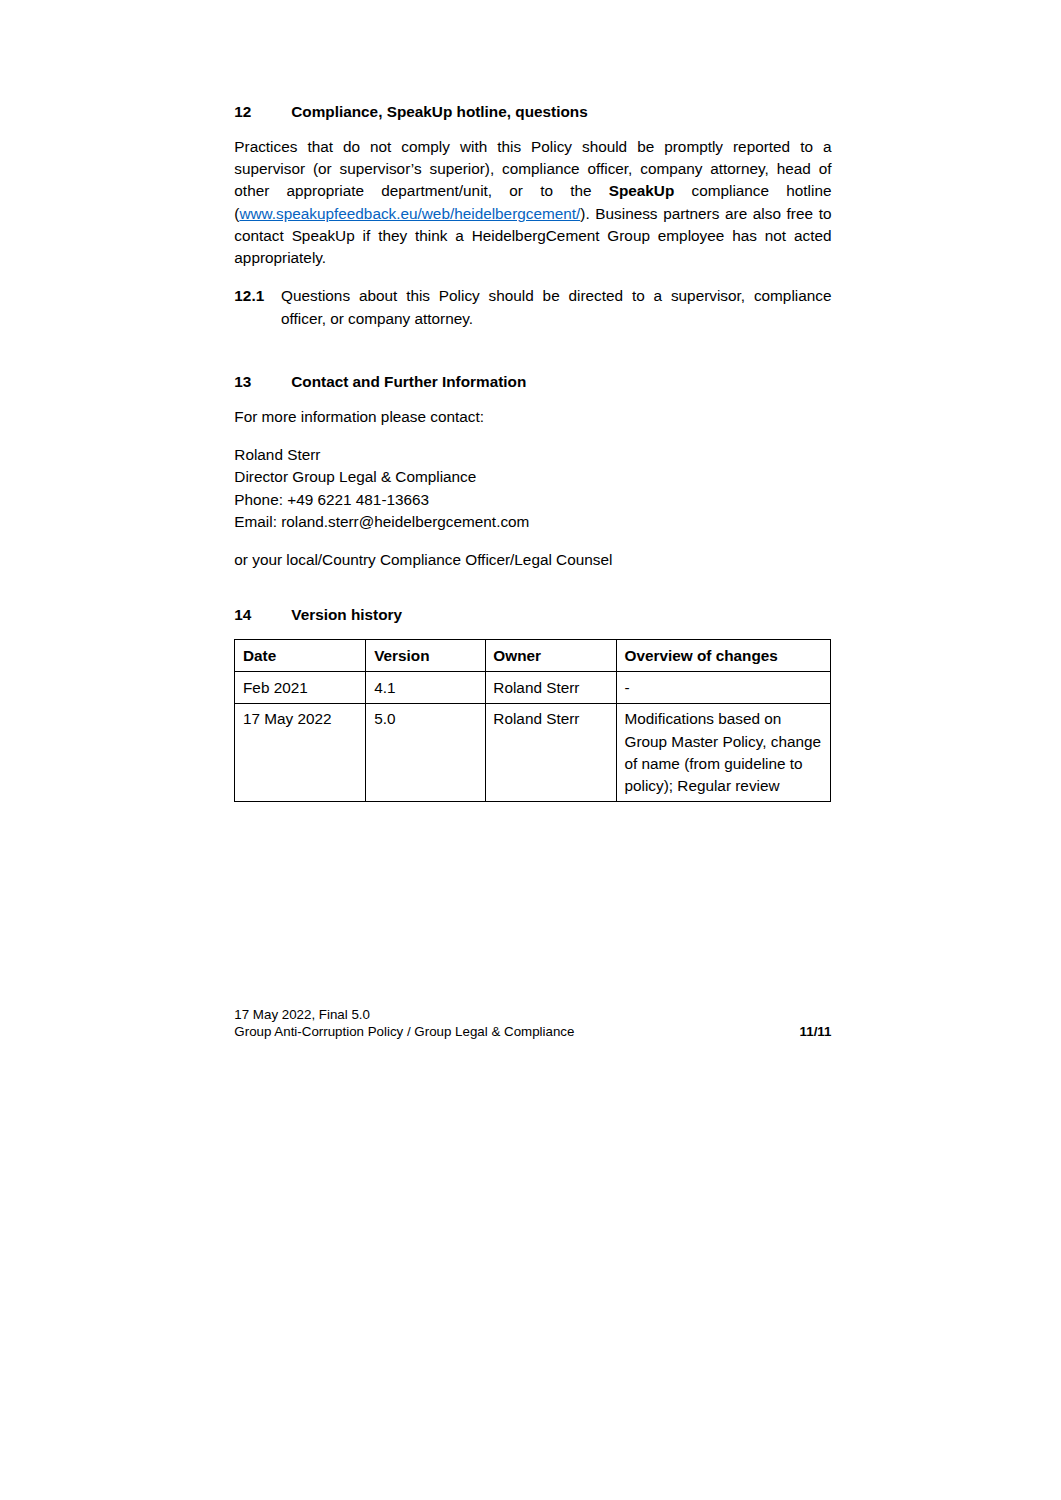12 Compliance, SpeakUp hotline, questions
Practices that do not comply with this Policy should be promptly reported to a supervisor (or supervisor’s superior), compliance officer, company attorney, head of other appropriate department/unit, or to the SpeakUp compliance hotline (www.speakupfeedback.eu/web/heidelbergcement/). Business partners are also free to contact SpeakUp if they think a HeidelbergCement Group employee has not acted appropriately.
12.1
Questions about this Policy should be directed to a supervisor, compliance officer, or company attorney.
13 Contact and Further Information
For more information please contact:
Roland Sterr
Director Group Legal & Compliance
Phone: +49 6221 481-13663
Email: roland.sterr@heidelbergcement.com
or your local/Country Compliance Officer/Legal Counsel
14 Version history
| Date | Version | Owner | Overview of changes |
| --- | --- | --- | --- |
| Feb 2021 | 4.1 | Roland Sterr | - |
| 17 May 2022 | 5.0 | Roland Sterr | Modifications based on Group Master Policy, change of name (from guideline to policy); Regular review |
17 May 2022, Final 5.0
Group Anti-Corruption Policy / Group Legal & Compliance
11/11